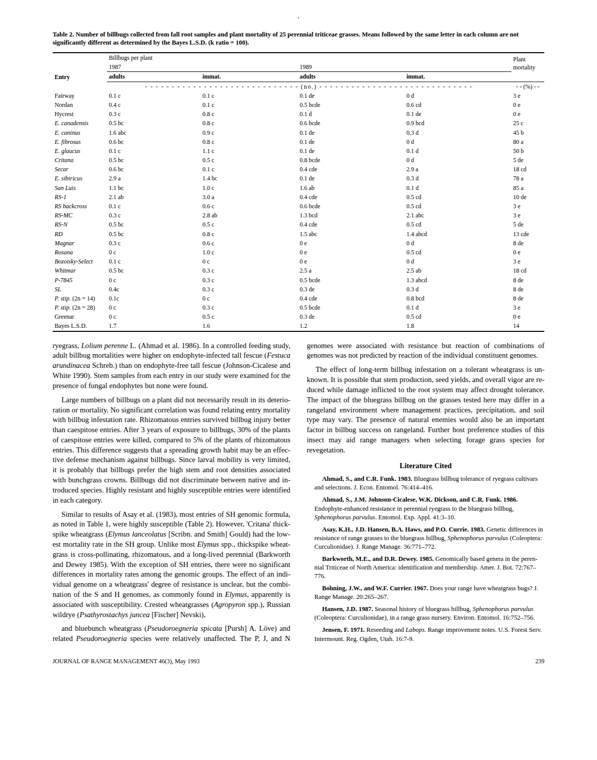ʹ
Table 2. Number of billbugs collected from fall root samples and plant mortality of 25 perennial triticeae grasses. Means followed by the same letter in each column are not significantly different as determined by the Bayes L.S.D. (k ratio = 100).
| Entry | Billbugs per plant | Plant mortality |
| --- | --- | --- |
| 1987 | 1989 |
| adults | immat. | adults | immat. | |
| | - - - - - - - - - - - - - - - - - - - - - - - - - - - - - (no.) - - - - - - - - - - - - - - - - - - - - - - - - - - - - - | - - (%) - - |
| Fairway | 0.1 c | 0.1 c | 0.1 de | 0 d | 3 e |
| Nordan | 0.4 c | 0.1 c | 0.5 bcde | 0.6 cd | 0 e |
| Hycrest | 0.3 c | 0.8 c | 0.1 d | 0.1 de | 0 e |
| E. canadensis | 0.5 bc | 0.8 c | 0.6 bcde | 0.9 bcd | 25 c |
| E. caninus | 1.6 abc | 0.9 c | 0.1 de | 0.3 d | 45 b |
| E. fibrosus | 0.6 bc | 0.8 c | 0.1 de | 0 d | 80 a |
| E. glaucus | 0.1 c | 1.1 c | 0.1 de | 0.1 d | 50 b |
| Critana | 0.5 bc | 0.5 c | 0.8 bcde | 0 d | 5 de |
| Secar | 0.6 bc | 0.1 c | 0.4 cde | 2.9 a | 18 cd |
| E. sibiricus | 2.9 a | 1.4 bc | 0.1 de | 0.3 d | 78 a |
| San Luis | 1.1 bc | 1.0 c | 1.6 ab | 0.1 d | 85 a |
| RS-1 | 2.1 ab | 3.0 a | 0.4 cde | 0.5 cd | 10 de |
| RS backcross | 0.1 c | 0.6 c | 0.6 bcde | 0.5 cd | 3 e |
| RS-MC | 0.3 c | 2.8 ab | 1.3 bcd | 2.1 abc | 3 e |
| RS-N | 0.5 bc | 0.5 c | 0.4 cde | 0.5 cd | 5 de |
| RD | 0.5 bc | 0.8 c | 1.5 abc | 1.4 abcd | 13 cde |
| Magnar | 0.3 c | 0.6 c | 0 e | 0 d | 8 de |
| Rosana | 0 c | 1.0 c | 0 e | 0.5 cd | 0 e |
| Bozoisky-Select | 0.1 c | 0 c | 0 e | 0 d | 3 e |
| Whitmar | 0.5 bc | 0.3 c | 2.5 a | 2.5 ab | 18 cd |
| P-7845 | 0 c | 0.3 c | 0.5 bcde | 1.3 abcd | 8 de |
| SL | 0.4c | 0.3 c | 0.3 de | 0.3 d | 8 de |
| P. stip. (2n = 14) | 0.1c | 0 c | 0.4 cde | 0.8 bcd | 8 de |
| P. stip. (2n = 28) | 0 c | 0.3 c | 0.5 bcde | 0.1 d | 3 e |
| Greenar | 0 c | 0.5 c | 0.3 de | 0.5 cd | 0 e |
| Bayes L.S.D. | 1.7 | 1.6 | 1.2 | 1.8 | 14 |
ryegrass, Lolium perenne L. (Ahmad et al. 1986). In a controlled feeding study, adult billbug mortalities were higher on endophyte-infected tall fescue (Festuca arundinacea Schreb.) than on endophyte-free tall fescue (Johnson-Cicalese and White 1990). Stem samples from each entry in our study were examined for the presence of fungal endophytes but none were found.
Large numbers of billbugs on a plant did not necessarily result in its deterioration or mortality. No significant correlation was found relating entry mortality with billbug infestation rate. Rhizomatous entries survived billbug injury better than caespitose entries. After 3 years of exposure to billbugs, 30% of the plants of caespitose entries were killed, compared to 5% of the plants of rhizomatous entries. This difference suggests that a spreading growth habit may be an effective defense mechanism against billbugs. Since larval mobility is very limited, it is probably that billbugs prefer the high stem and root densities associated with bunchgrass crowns. Billbugs did not discriminate between native and introduced species. Highly resistant and highly susceptible entries were identified in each category.
Similar to results of Asay et al. (1983), most entries of SH genomic formula, as noted in Table 1, were highly susceptible (Table 2). However, 'Critana' thickspike wheatgrass (Elymus lanceolatus [Scribn. and Smith] Gould) had the lowest mortality rate in the SH group. Unlike most Elymus spp., thickspike wheatgrass is cross-pollinating, rhizomatous, and a long-lived perennial (Barkworth and Dewey 1985). With the exception of SH entries, there were no significant differences in mortality rates among the genomic groups. The effect of an individual genome on a wheatgrass' degree of resistance is unclear, but the combination of the S and H genomes, as commonly found in Elymus, apparently is associated with susceptibility. Crested wheatgrasses (Agropyron spp.), Russian wildrye (Psathyrostachys juncea [Fischer] Nevski),
and bluebunch wheatgrass (Pseudoroegneria spicata [Pursh] A. Löve) and related Pseudoroegneria species were relatively unaffected. The P, J, and N genomes were associated with resistance but reaction of combinations of genomes was not predicted by reaction of the individual constituent genomes.
The effect of long-term billbug infestation on a tolerant wheatgrass is unknown. It is possible that stem production, seed yields, and overall vigor are reduced while damage inflicted to the root system may affect drought tolerance. The impact of the bluegrass billbug on the grasses tested here may differ in a rangeland environment where management practices, precipitation, and soil type may vary. The presence of natural enemies would also be an important factor in billbug success on rangeland. Further host preference studies of this insect may aid range managers when selecting forage grass species for revegetation.
Literature Cited
Ahmad, S., and C.R. Funk. 1983. Bluegrass billbug tolerance of ryegrass cultivars and selections. J. Econ. Entomol. 76:414–416.
Ahmad, S., J.M. Johnson-Cicalese, W.K. Dickson, and C.R. Funk. 1986. Endophyte-enhanced resistance in perennial ryegrass to the bluegrass billbug, Sphenophorus parvulus. Entomol. Exp. Appl. 41:3–10.
Asay, K.H., J.D. Hansen, B.A. Haws, and P.O. Currie. 1983. Genetic differences in resistance of range grasses to the bluegrass billbug, Sphenophorus parvulus (Coleoptera: Curculionidae). J. Range Manage. 36:771–772.
Barkworth, M.E., and D.R. Dewey. 1985. Genomically based genera in the perennial Triticeae of North America: identification and membership. Amer. J. Bot. 72:767–776.
Bohning, J.W., and W.F. Currier. 1967. Does your range have wheatgrass bugs? J. Range Manage. 20:265–267.
Hansen, J.D. 1987. Seasonal history of bluegrass billbug, Sphenophorus parvulus (Coleoptera: Curculionidae), in a range grass nursery. Environ. Entomol. 16:752–756.
Jensen, F. 1971. Reseeding and Labops. Range improvement notes. U.S. Forest Serv. Intermount. Reg. Ogden, Utah. 16:7-9.
JOURNAL OF RANGE MANAGEMENT 46(3), May 1993 239